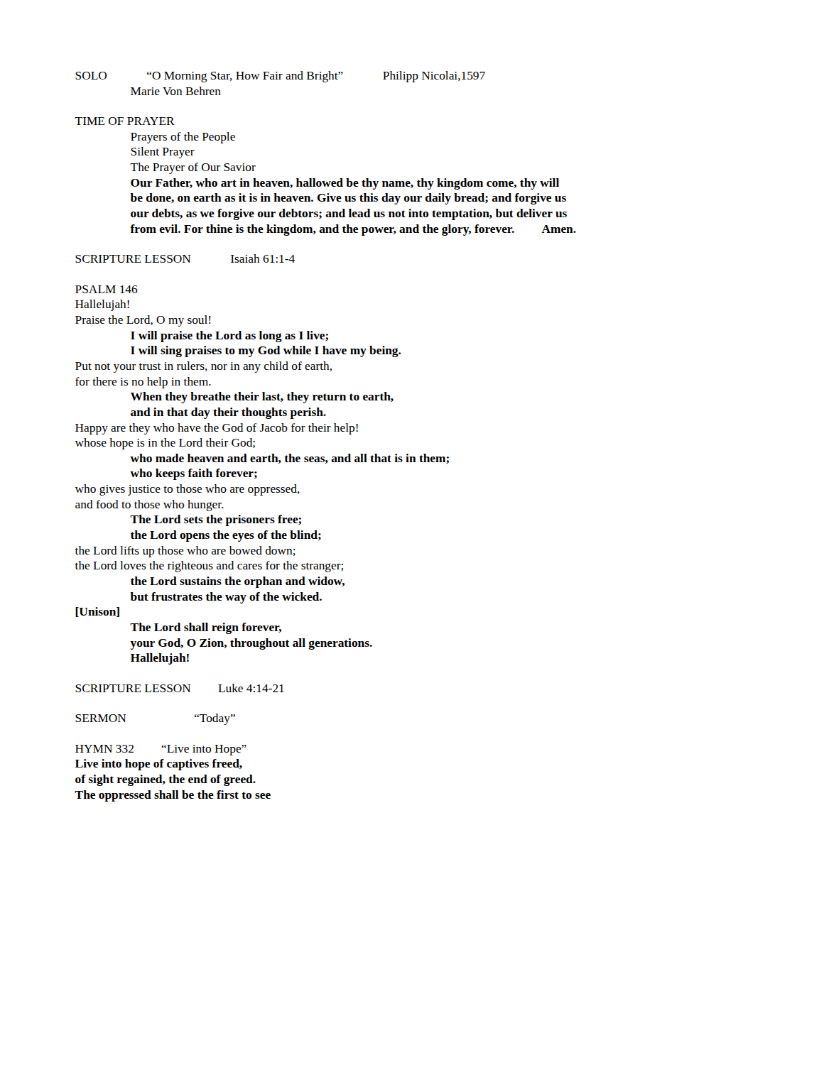SOLO “O Morning Star, How Fair and Bright” Philipp Nicolai,1597
Marie Von Behren
TIME OF PRAYER
Prayers of the People
Silent Prayer
The Prayer of Our Savior
Our Father, who art in heaven, hallowed be thy name, thy kingdom come, thy will
be done, on earth as it is in heaven. Give us this day our daily bread; and forgive us
our debts, as we forgive our debtors; and lead us not into temptation, but deliver us
from evil. For thine is the kingdom, and the power, and the glory, forever. Amen.
SCRIPTURE LESSON Isaiah 61:1-4
PSALM 146
Hallelujah!
Praise the Lord, O my soul!
I will praise the Lord as long as I live;
I will sing praises to my God while I have my being.
Put not your trust in rulers, nor in any child of earth,
for there is no help in them.
When they breathe their last, they return to earth,
and in that day their thoughts perish.
Happy are they who have the God of Jacob for their help!
whose hope is in the Lord their God;
who made heaven and earth, the seas, and all that is in them;
who keeps faith forever;
who gives justice to those who are oppressed,
and food to those who hunger.
The Lord sets the prisoners free;
the Lord opens the eyes of the blind;
the Lord lifts up those who are bowed down;
the Lord loves the righteous and cares for the stranger;
the Lord sustains the orphan and widow,
but frustrates the way of the wicked.
[Unison]
The Lord shall reign forever,
your God, O Zion, throughout all generations.
Hallelujah!
SCRIPTURE LESSON Luke 4:14-21
SERMON “Today”
HYMN 332 “Live into Hope”
Live into hope of captives freed,
of sight regained, the end of greed.
The oppressed shall be the first to see